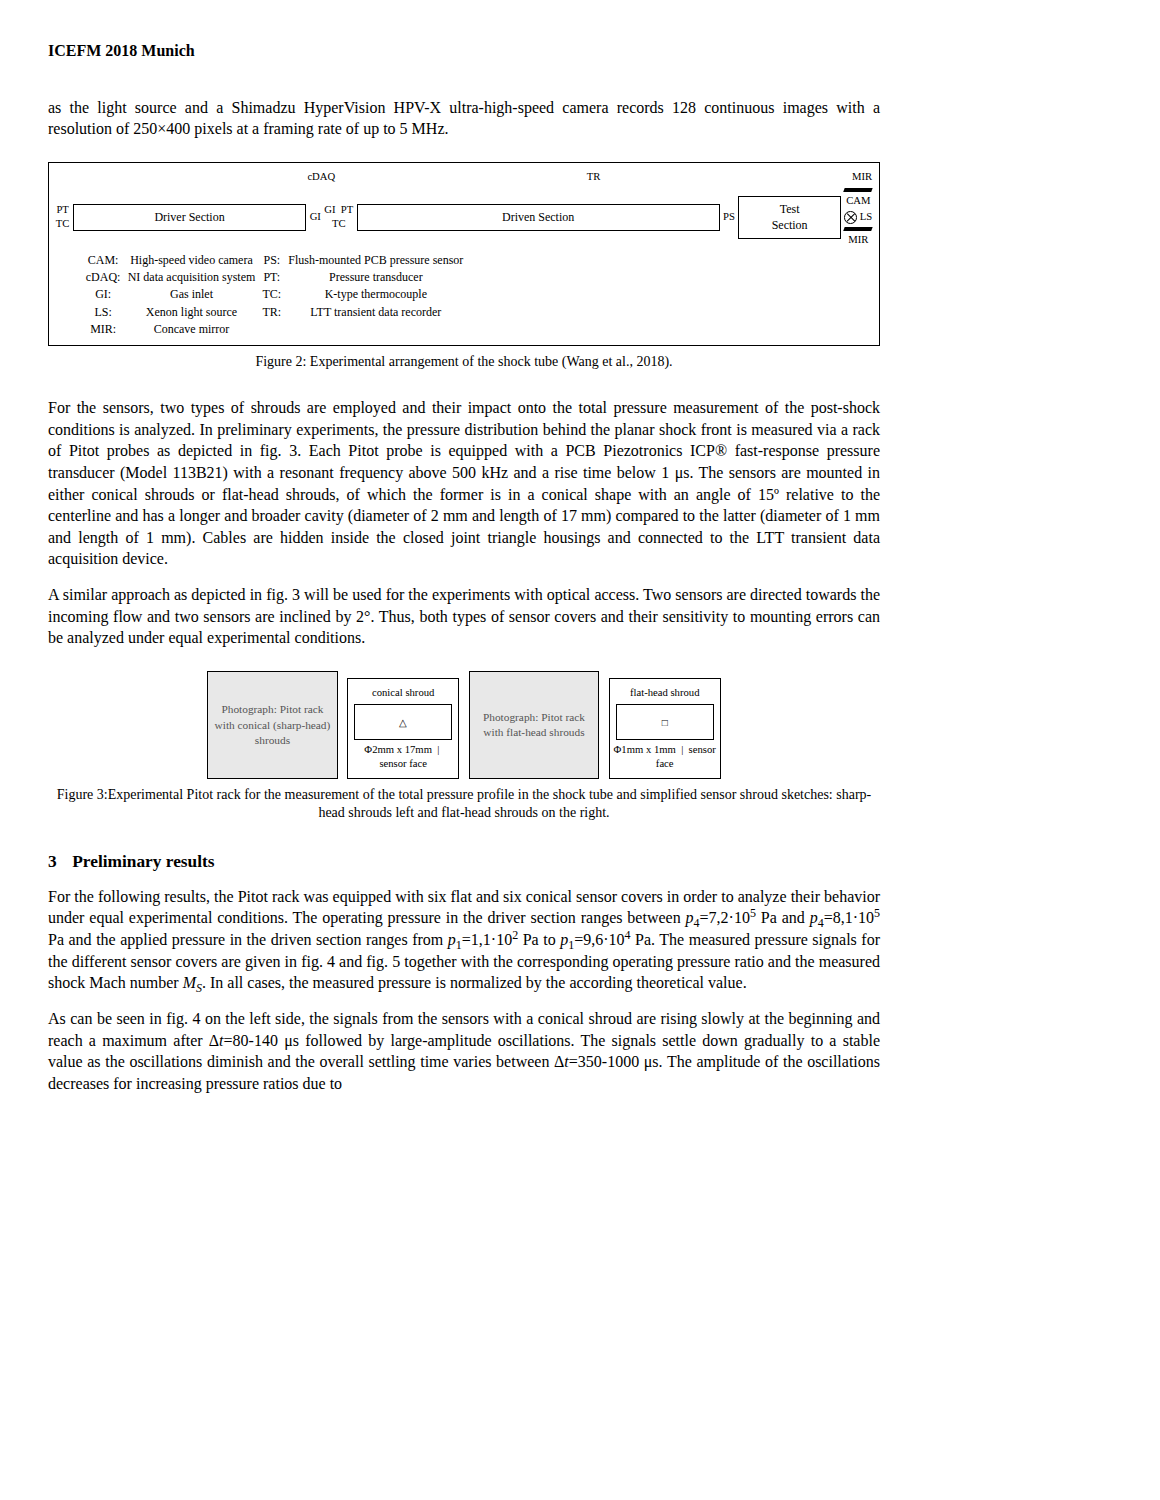ICEFM 2018 Munich
as the light source and a Shimadzu HyperVision HPV-X ultra-high-speed camera records 128 continuous images with a resolution of 250×400 pixels at a framing rate of up to 5 MHz.
cDAQ TR MIR
PT
TC
Driver Section
GI
GI PT
TC
Driven Section
PS
Test
Section
CAM LS
MIR
| CAM: | High-speed video camera | PS: | Flush-mounted PCB pressure sensor |
| cDAQ: | NI data acquisition system | PT: | Pressure transducer |
| GI: | Gas inlet | TC: | K-type thermocouple |
| LS: | Xenon light source | TR: | LTT transient data recorder |
| MIR: | Concave mirror | | |
Figure 2: Experimental arrangement of the shock tube (Wang et al., 2018).
For the sensors, two types of shrouds are employed and their impact onto the total pressure measurement of the post-shock conditions is analyzed. In preliminary experiments, the pressure distribution behind the planar shock front is measured via a rack of Pitot probes as depicted in fig. 3. Each Pitot probe is equipped with a PCB Piezotronics ICP® fast-response pressure transducer (Model 113B21) with a resonant frequency above 500 kHz and a rise time below 1 μs. The sensors are mounted in either conical shrouds or flat-head shrouds, of which the former is in a conical shape with an angle of 15º relative to the centerline and has a longer and broader cavity (diameter of 2 mm and length of 17 mm) compared to the latter (diameter of 1 mm and length of 1 mm). Cables are hidden inside the closed joint triangle housings and connected to the LTT transient data acquisition device.
A similar approach as depicted in fig. 3 will be used for the experiments with optical access. Two sensors are directed towards the incoming flow and two sensors are inclined by 2°. Thus, both types of sensor covers and their sensitivity to mounting errors can be analyzed under equal experimental conditions.
Photograph: Pitot rack with conical (sharp-head) shrouds
conical shroud
△
Φ2mm x 17mm | sensor face
Photograph: Pitot rack with flat-head shrouds
flat-head shroud
□
Φ1mm x 1mm | sensor face
Figure 3:Experimental Pitot rack for the measurement of the total pressure profile in the shock tube and simplified sensor shroud sketches: sharp-head shrouds left and flat-head shrouds on the right.
3 Preliminary results
For the following results, the Pitot rack was equipped with six flat and six conical sensor covers in order to analyze their behavior under equal experimental conditions. The operating pressure in the driver section ranges between p4=7,2·105 Pa and p4=8,1·105 Pa and the applied pressure in the driven section ranges from p1=1,1·102 Pa to p1=9,6·104 Pa. The measured pressure signals for the different sensor covers are given in fig. 4 and fig. 5 together with the corresponding operating pressure ratio and the measured shock Mach number MS. In all cases, the measured pressure is normalized by the according theoretical value.
As can be seen in fig. 4 on the left side, the signals from the sensors with a conical shroud are rising slowly at the beginning and reach a maximum after Δt=80-140 μs followed by large-amplitude oscillations. The signals settle down gradually to a stable value as the oscillations diminish and the overall settling time varies between Δt=350-1000 μs. The amplitude of the oscillations decreases for increasing pressure ratios due to